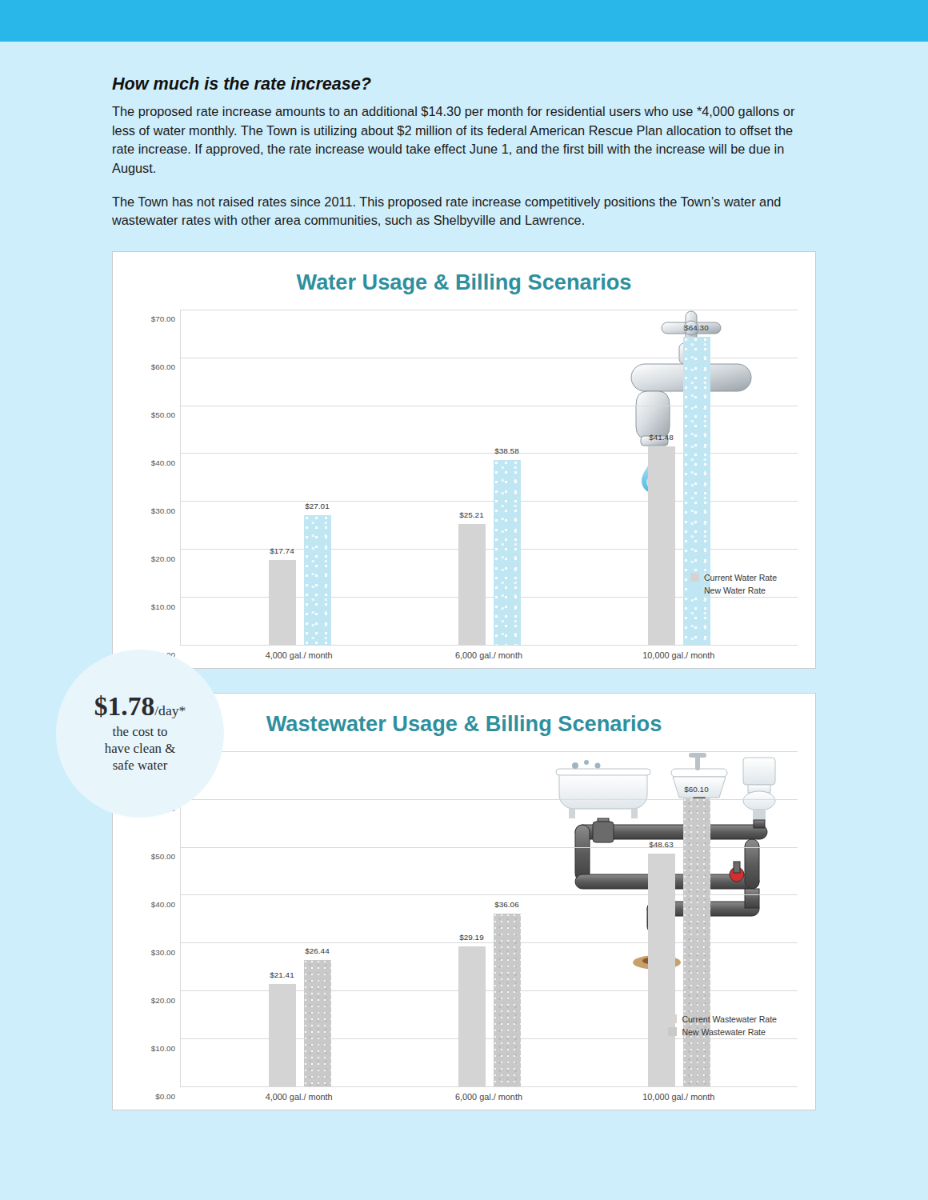How much is the rate increase?
The proposed rate increase amounts to an additional $14.30 per month for residential users who use *4,000 gallons or less of water monthly. The Town is utilizing about $2 million of its federal American Rescue Plan allocation to offset the rate increase. If approved, the rate increase would take effect June 1, and the first bill with the increase will be due in August.
The Town has not raised rates since 2011. This proposed rate increase competitively positions the Town’s water and wastewater rates with other area communities, such as Shelbyville and Lawrence.
Water Usage & Billing Scenarios
$70.00 $60.00 $50.00 $40.00 $30.00 $20.00 $10.00 $0.00
$17.74
$27.01
$25.21
$38.58
$41.48
$64.30
Current Water Rate
New Water Rate
4,000 gal./ month 6,000 gal./ month 10,000 gal./ month
$1.78/day*
the cost to
have clean &
safe water
Wastewater Usage & Billing Scenarios
$70.00 $60.00 $50.00 $40.00 $30.00 $20.00 $10.00 $0.00
$21.41
$26.44
$29.19
$36.06
$48.63
$60.10
Current Wastewater Rate
New Wastewater Rate
4,000 gal./ month 6,000 gal./ month 10,000 gal./ month